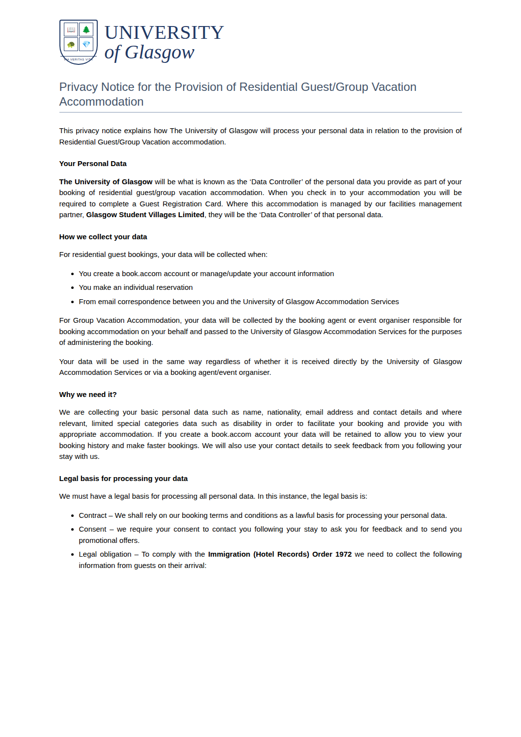📖
🌲
🐢
💎
VIA VERITAS VITA
UNIVERSITY
of Glasgow
Privacy Notice for the Provision of Residential Guest/Group Vacation Accommodation
This privacy notice explains how The University of Glasgow will process your personal data in relation to the provision of Residential Guest/Group Vacation accommodation.
Your Personal Data
The University of Glasgow will be what is known as the ‘Data Controller’ of the personal data you provide as part of your booking of residential guest/group vacation accommodation. When you check in to your accommodation you will be required to complete a Guest Registration Card. Where this accommodation is managed by our facilities management partner, Glasgow Student Villages Limited, they will be the ‘Data Controller’ of that personal data.
How we collect your data
For residential guest bookings, your data will be collected when:
You create a book.accom account or manage/update your account information
You make an individual reservation
From email correspondence between you and the University of Glasgow Accommodation Services
For Group Vacation Accommodation, your data will be collected by the booking agent or event organiser responsible for booking accommodation on your behalf and passed to the University of Glasgow Accommodation Services for the purposes of administering the booking.
Your data will be used in the same way regardless of whether it is received directly by the University of Glasgow Accommodation Services or via a booking agent/event organiser.
Why we need it?
We are collecting your basic personal data such as name, nationality, email address and contact details and where relevant, limited special categories data such as disability in order to facilitate your booking and provide you with appropriate accommodation. If you create a book.accom account your data will be retained to allow you to view your booking history and make faster bookings. We will also use your contact details to seek feedback from you following your stay with us.
Legal basis for processing your data
We must have a legal basis for processing all personal data. In this instance, the legal basis is:
Contract – We shall rely on our booking terms and conditions as a lawful basis for processing your personal data.
Consent – we require your consent to contact you following your stay to ask you for feedback and to send you promotional offers.
Legal obligation – To comply with the Immigration (Hotel Records) Order 1972 we need to collect the following information from guests on their arrival: